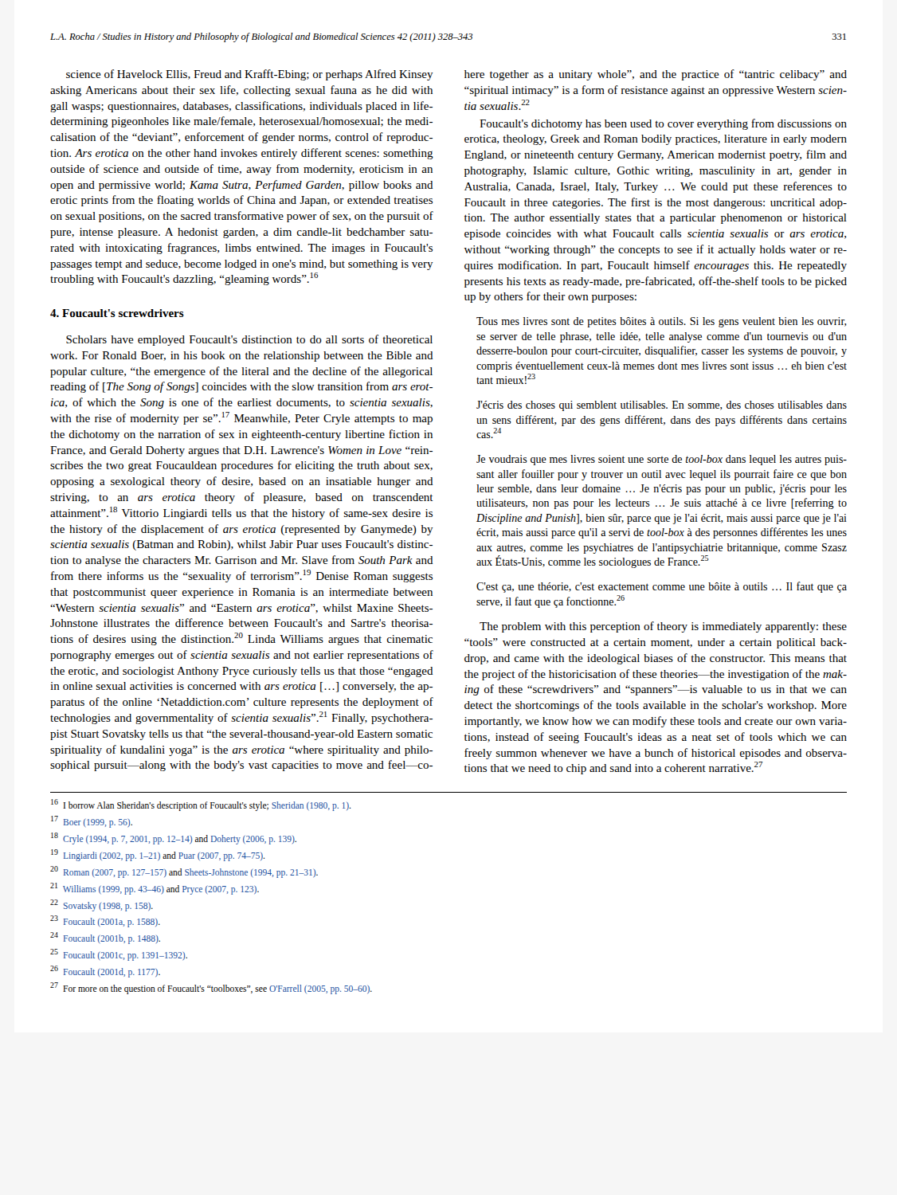L.A. Rocha / Studies in History and Philosophy of Biological and Biomedical Sciences 42 (2011) 328–343 331
science of Havelock Ellis, Freud and Krafft-Ebing; or perhaps Alfred Kinsey asking Americans about their sex life, collecting sexual fauna as he did with gall wasps; questionnaires, databases, classifications, individuals placed in life-determining pigeonholes like male/female, heterosexual/homosexual; the medicalisation of the “deviant”, enforcement of gender norms, control of reproduction. Ars erotica on the other hand invokes entirely different scenes: something outside of science and outside of time, away from modernity, eroticism in an open and permissive world; Kama Sutra, Perfumed Garden, pillow books and erotic prints from the floating worlds of China and Japan, or extended treatises on sexual positions, on the sacred transformative power of sex, on the pursuit of pure, intense pleasure. A hedonist garden, a dim candle-lit bedchamber saturated with intoxicating fragrances, limbs entwined. The images in Foucault's passages tempt and seduce, become lodged in one's mind, but something is very troubling with Foucault's dazzling, “gleaming words”.16
4. Foucault's screwdrivers
Scholars have employed Foucault's distinction to do all sorts of theoretical work. For Ronald Boer, in his book on the relationship between the Bible and popular culture, “the emergence of the literal and the decline of the allegorical reading of [The Song of Songs] coincides with the slow transition from ars erotica, of which the Song is one of the earliest documents, to scientia sexualis, with the rise of modernity per se”.17 Meanwhile, Peter Cryle attempts to map the dichotomy on the narration of sex in eighteenth-century libertine fiction in France, and Gerald Doherty argues that D.H. Lawrence's Women in Love “reinscribes the two great Foucauldean procedures for eliciting the truth about sex, opposing a sexological theory of desire, based on an insatiable hunger and striving, to an ars erotica theory of pleasure, based on transcendent attainment”.18 Vittorio Lingiardi tells us that the history of same-sex desire is the history of the displacement of ars erotica (represented by Ganymede) by scientia sexualis (Batman and Robin), whilst Jabir Puar uses Foucault's distinction to analyse the characters Mr. Garrison and Mr. Slave from South Park and from there informs us the “sexuality of terrorism”.19 Denise Roman suggests that postcommunist queer experience in Romania is an intermediate between “Western scientia sexualis” and “Eastern ars erotica”, whilst Maxine Sheets-Johnstone illustrates the difference between Foucault's and Sartre's theorisations of desires using the distinction.20 Linda Williams argues that cinematic pornography emerges out of scientia sexualis and not earlier representations of the erotic, and sociologist Anthony Pryce curiously tells us that those “engaged in online sexual activities is concerned with ars erotica […] conversely, the apparatus of the online ‘Netaddiction.com’ culture represents the deployment of technologies and governmentality of scientia sexualis”.21 Finally, psychotherapist Stuart Sovatsky tells us that “the several-thousand-year-old Eastern somatic spirituality of kundalini yoga” is the ars erotica “where spirituality and philosophical pursuit—along with the body's vast capacities to move and feel—cohere together as a unitary whole”, and the practice of “tantric celibacy” and “spiritual intimacy” is a form of resistance against an oppressive Western scientia sexualis.22
Foucault's dichotomy has been used to cover everything from discussions on erotica, theology, Greek and Roman bodily practices, literature in early modern England, or nineteenth century Germany, American modernist poetry, film and photography, Islamic culture, Gothic writing, masculinity in art, gender in Australia, Canada, Israel, Italy, Turkey … We could put these references to Foucault in three categories. The first is the most dangerous: uncritical adoption. The author essentially states that a particular phenomenon or historical episode coincides with what Foucault calls scientia sexualis or ars erotica, without “working through” the concepts to see if it actually holds water or requires modification. In part, Foucault himself encourages this. He repeatedly presents his texts as ready-made, pre-fabricated, off-the-shelf tools to be picked up by others for their own purposes:
Tous mes livres sont de petites bôites à outils. Si les gens veulent bien les ouvrir, se server de telle phrase, telle idée, telle analyse comme d'un tournevis ou d'un desserre-boulon pour court-circuiter, disqualifier, casser les systems de pouvoir, y compris éventuellement ceux-là memes dont mes livres sont issus … eh bien c'est tant mieux!23
J'écris des choses qui semblent utilisables. En somme, des choses utilisables dans un sens différent, par des gens différent, dans des pays différents dans certains cas.24
Je voudrais que mes livres soient une sorte de tool-box dans lequel les autres puissant aller fouiller pour y trouver un outil avec lequel ils pourrait faire ce que bon leur semble, dans leur domaine … Je n'écris pas pour un public, j'écris pour les utilisateurs, non pas pour les lecteurs … Je suis attaché à ce livre [referring to Discipline and Punish], bien sûr, parce que je l'ai écrit, mais aussi parce que je l'ai écrit, mais aussi parce qu'il a servi de tool-box à des personnes différentes les unes aux autres, comme les psychiatres de l'antipsychiatrie britannique, comme Szasz aux États-Unis, comme les sociologues de France.25
C'est ça, une théorie, c'est exactement comme une bôite à outils … Il faut que ça serve, il faut que ça fonctionne.26
The problem with this perception of theory is immediately apparently: these “tools” were constructed at a certain moment, under a certain political backdrop, and came with the ideological biases of the constructor. This means that the project of the historicisation of these theories—the investigation of the making of these “screwdrivers” and “spanners”—is valuable to us in that we can detect the shortcomings of the tools available in the scholar's workshop. More importantly, we know how we can modify these tools and create our own variations, instead of seeing Foucault's ideas as a neat set of tools which we can freely summon whenever we have a bunch of historical episodes and observations that we need to chip and sand into a coherent narrative.27
16 I borrow Alan Sheridan's description of Foucault's style; Sheridan (1980, p. 1).
17 Boer (1999, p. 56).
18 Cryle (1994, p. 7, 2001, pp. 12–14) and Doherty (2006, p. 139).
19 Lingiardi (2002, pp. 1–21) and Puar (2007, pp. 74–75).
20 Roman (2007, pp. 127–157) and Sheets-Johnstone (1994, pp. 21–31).
21 Williams (1999, pp. 43–46) and Pryce (2007, p. 123).
22 Sovatsky (1998, p. 158).
23 Foucault (2001a, p. 1588).
24 Foucault (2001b, p. 1488).
25 Foucault (2001c, pp. 1391–1392).
26 Foucault (2001d, p. 1177).
27 For more on the question of Foucault's “toolboxes”, see O'Farrell (2005, pp. 50–60).